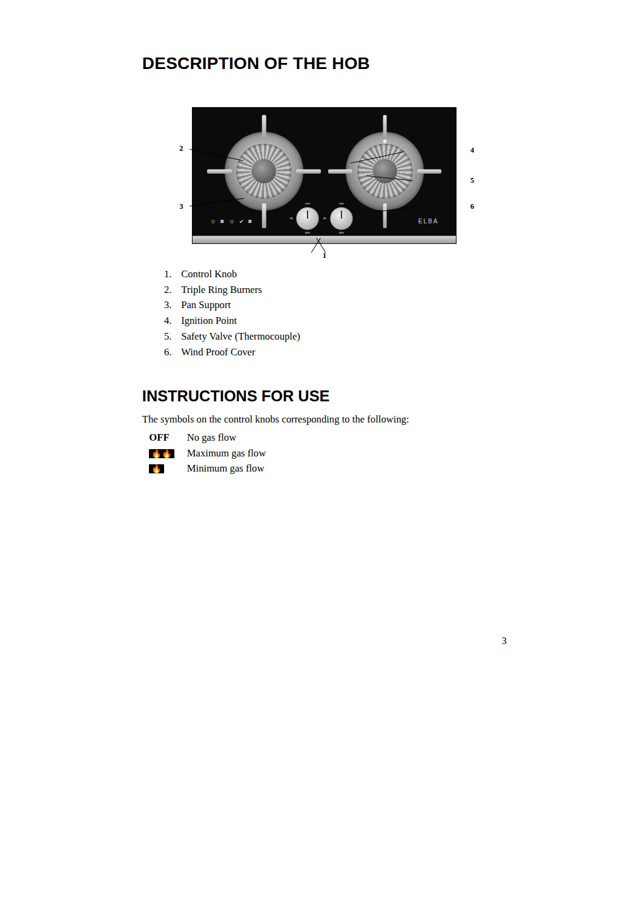DESCRIPTION OF THE HOB
☺✖☺✔✖
OFF 1A MIN
OFF A1 MIN
ELBA
2 3 4 5 6 1
Control Knob
Triple Ring Burners
Pan Support
Ignition Point
Safety Valve (Thermocouple)
Wind Proof Cover
INSTRUCTIONS FOR USE
The symbols on the control knobs corresponding to the following:
| OFF | No gas flow |
| 🔥🔥 | Maximum gas flow |
| 🔥 | Minimum gas flow |
3